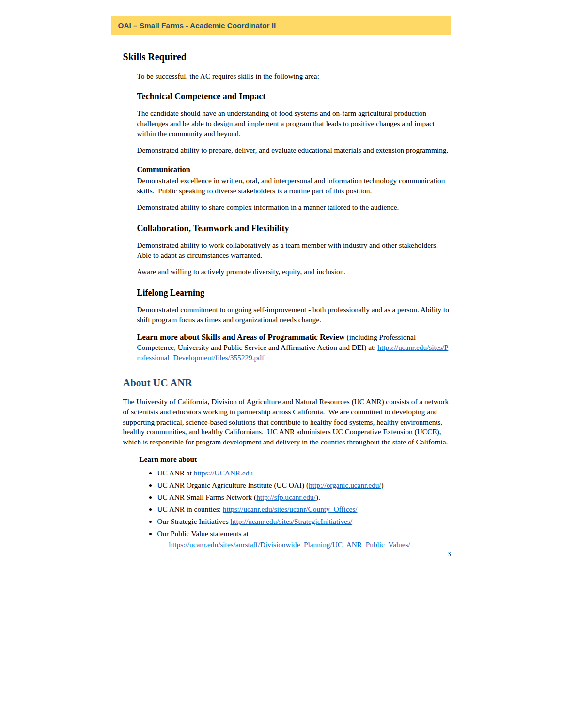OAI – Small Farms - Academic Coordinator II
Skills Required
To be successful, the AC requires skills in the following area:
Technical Competence and Impact
The candidate should have an understanding of food systems and on-farm agricultural production challenges and be able to design and implement a program that leads to positive changes and impact within the community and beyond.
Demonstrated ability to prepare, deliver, and evaluate educational materials and extension programming.
Communication
Demonstrated excellence in written, oral, and interpersonal and information technology communication skills. Public speaking to diverse stakeholders is a routine part of this position.
Demonstrated ability to share complex information in a manner tailored to the audience.
Collaboration, Teamwork and Flexibility
Demonstrated ability to work collaboratively as a team member with industry and other stakeholders. Able to adapt as circumstances warranted.
Aware and willing to actively promote diversity, equity, and inclusion.
Lifelong Learning
Demonstrated commitment to ongoing self-improvement - both professionally and as a person. Ability to shift program focus as times and organizational needs change.
Learn more about Skills and Areas of Programmatic Review (including Professional Competence, University and Public Service and Affirmative Action and DEI) at: https://ucanr.edu/sites/Professional_Development/files/355229.pdf
About UC ANR
The University of California, Division of Agriculture and Natural Resources (UC ANR) consists of a network of scientists and educators working in partnership across California. We are committed to developing and supporting practical, science-based solutions that contribute to healthy food systems, healthy environments, healthy communities, and healthy Californians. UC ANR administers UC Cooperative Extension (UCCE), which is responsible for program development and delivery in the counties throughout the state of California.
Learn more about
UC ANR at https://UCANR.edu
UC ANR Organic Agriculture Institute (UC OAI) (http://organic.ucanr.edu/)
UC ANR Small Farms Network (http://sfp.ucanr.edu/).
UC ANR in counties: https://ucanr.edu/sites/ucanr/County_Offices/
Our Strategic Initiatives http://ucanr.edu/sites/StrategicInitiatives/
Our Public Value statements at
https://ucanr.edu/sites/anrstaff/Divisionwide_Planning/UC_ANR_Public_Values/
3